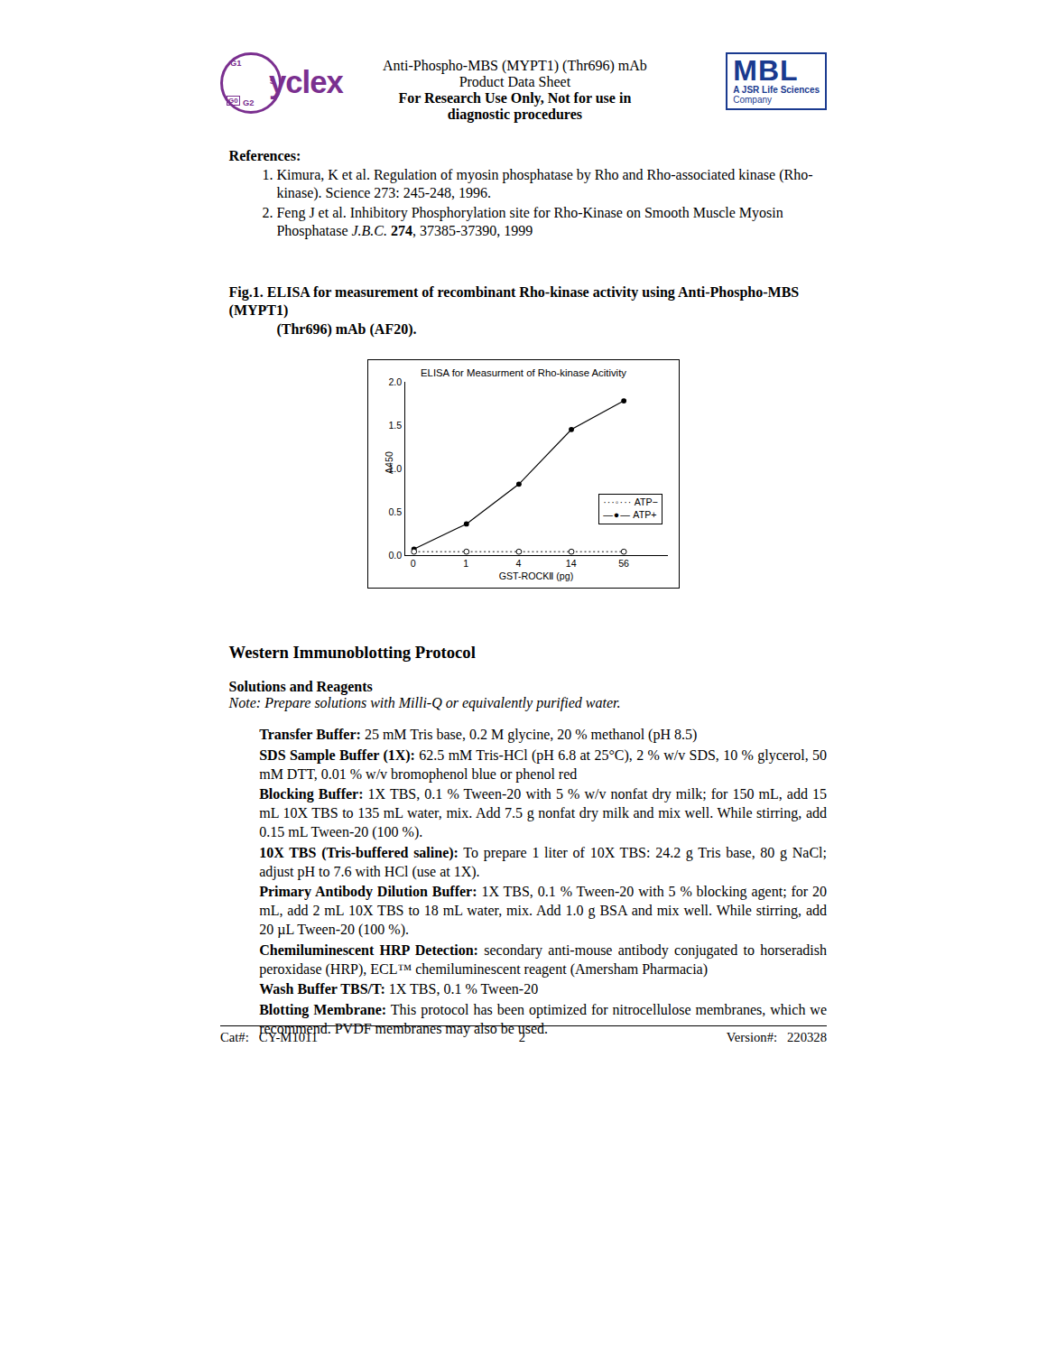G1 S G2 G0 yclex
Anti-Phospho-MBS (MYPT1) (Thr696) mAb
Product Data Sheet
For Research Use Only, Not for use in diagnostic procedures
MBL
A JSR Life Sciences
Company
References:
Kimura, K et al. Regulation of myosin phosphatase by Rho and Rho-associated kinase (Rho-kinase). Science 273: 245-248, 1996.
Feng J et al. Inhibitory Phosphorylation site for Rho-Kinase on Smooth Muscle Myosin Phosphatase J.B.C. 274, 37385-37390, 1999
Fig.1. ELISA for measurement of recombinant Rho-kinase activity using Anti-Phospho-MBS (MYPT1) (Thr696) mAb (AF20).
ELISA for Measurment of Rho-kinase Acitivity
A450
2.0 1.5 1.0 0.5 0.0
···◦··· ATP−
—●— ATP+
0 1 4 14 56
GST-ROCKⅡ (pg)
Western Immunoblotting Protocol
Solutions and Reagents
Note: Prepare solutions with Milli-Q or equivalently purified water.
Transfer Buffer: 25 mM Tris base, 0.2 M glycine, 20 % methanol (pH 8.5)
SDS Sample Buffer (1X): 62.5 mM Tris-HCl (pH 6.8 at 25°C), 2 % w/v SDS, 10 % glycerol, 50 mM DTT, 0.01 % w/v bromophenol blue or phenol red
Blocking Buffer: 1X TBS, 0.1 % Tween-20 with 5 % w/v nonfat dry milk; for 150 mL, add 15 mL 10X TBS to 135 mL water, mix. Add 7.5 g nonfat dry milk and mix well. While stirring, add 0.15 mL Tween-20 (100 %).
10X TBS (Tris-buffered saline): To prepare 1 liter of 10X TBS: 24.2 g Tris base, 80 g NaCl; adjust pH to 7.6 with HCl (use at 1X).
Primary Antibody Dilution Buffer: 1X TBS, 0.1 % Tween-20 with 5 % blocking agent; for 20 mL, add 2 mL 10X TBS to 18 mL water, mix. Add 1.0 g BSA and mix well. While stirring, add 20 µL Tween-20 (100 %).
Chemiluminescent HRP Detection: secondary anti-mouse antibody conjugated to horseradish peroxidase (HRP), ECL™ chemiluminescent reagent (Amersham Pharmacia)
Wash Buffer TBS/T: 1X TBS, 0.1 % Tween-20
Blotting Membrane: This protocol has been optimized for nitrocellulose membranes, which we recommend. PVDF membranes may also be used.
Cat#: CY-M1011
2
Version#: 220328